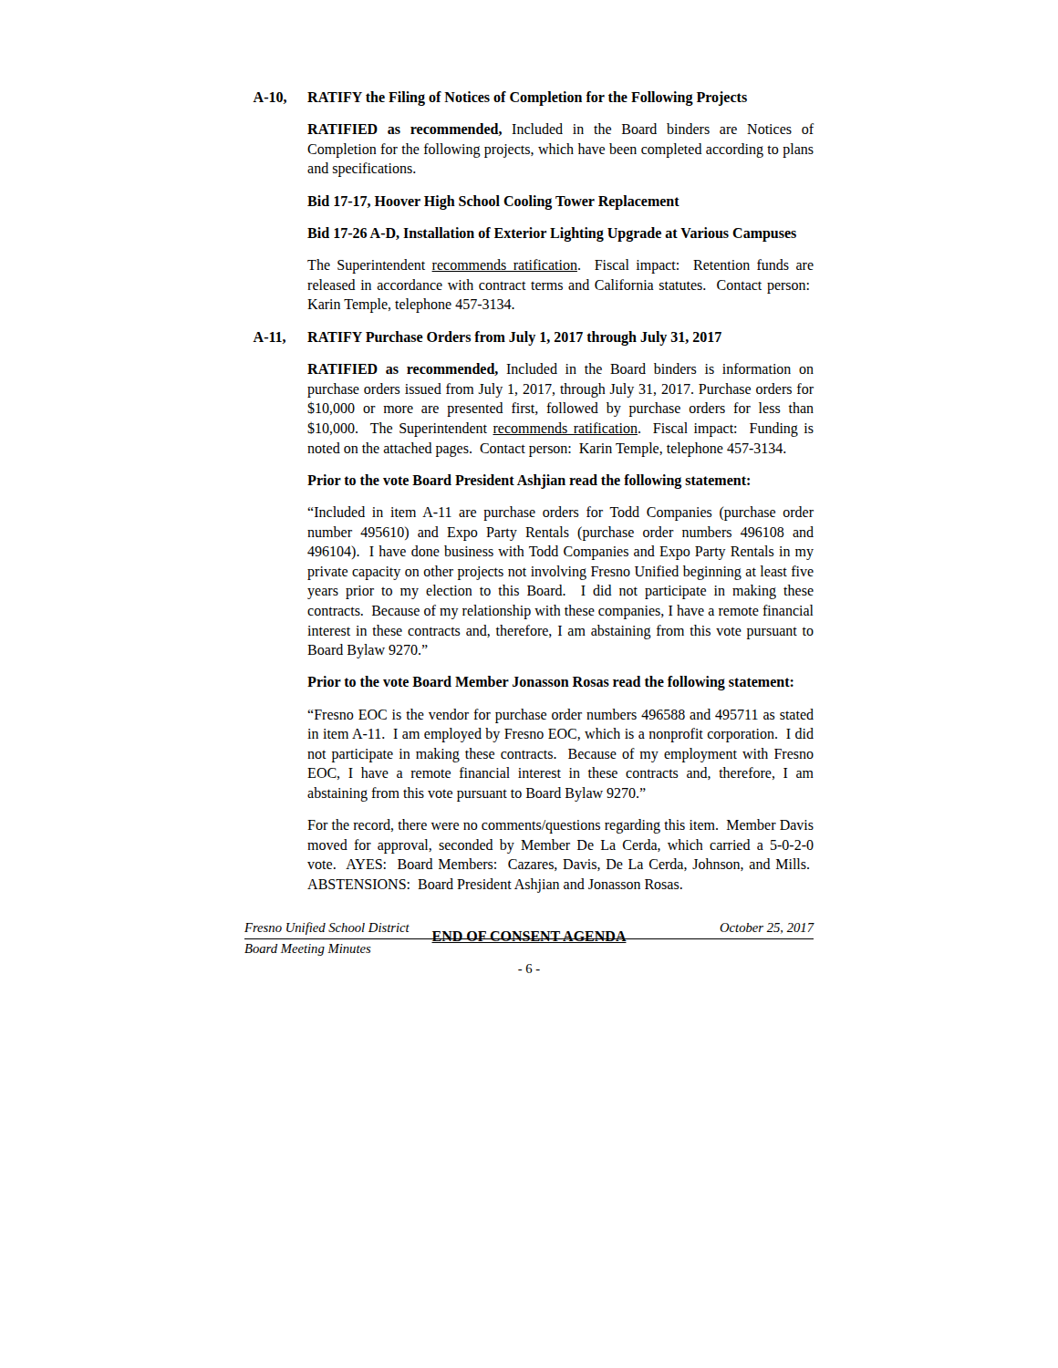A-10,
RATIFY the Filing of Notices of Completion for the Following Projects
RATIFIED as recommended, Included in the Board binders are Notices of Completion for the following projects, which have been completed according to plans and specifications.
Bid 17-17, Hoover High School Cooling Tower Replacement
Bid 17-26 A-D, Installation of Exterior Lighting Upgrade at Various Campuses
The Superintendent recommends ratification. Fiscal impact: Retention funds are released in accordance with contract terms and California statutes. Contact person: Karin Temple, telephone 457-3134.
A-11,
RATIFY Purchase Orders from July 1, 2017 through July 31, 2017
RATIFIED as recommended, Included in the Board binders is information on purchase orders issued from July 1, 2017, through July 31, 2017. Purchase orders for $10,000 or more are presented first, followed by purchase orders for less than $10,000. The Superintendent recommends ratification. Fiscal impact: Funding is noted on the attached pages. Contact person: Karin Temple, telephone 457-3134.
Prior to the vote Board President Ashjian read the following statement:
“Included in item A-11 are purchase orders for Todd Companies (purchase order number 495610) and Expo Party Rentals (purchase order numbers 496108 and 496104). I have done business with Todd Companies and Expo Party Rentals in my private capacity on other projects not involving Fresno Unified beginning at least five years prior to my election to this Board. I did not participate in making these contracts. Because of my relationship with these companies, I have a remote financial interest in these contracts and, therefore, I am abstaining from this vote pursuant to Board Bylaw 9270.”
Prior to the vote Board Member Jonasson Rosas read the following statement:
“Fresno EOC is the vendor for purchase order numbers 496588 and 495711 as stated in item A-11. I am employed by Fresno EOC, which is a nonprofit corporation. I did not participate in making these contracts. Because of my employment with Fresno EOC, I have a remote financial interest in these contracts and, therefore, I am abstaining from this vote pursuant to Board Bylaw 9270.”
For the record, there were no comments/questions regarding this item. Member Davis moved for approval, seconded by Member De La Cerda, which carried a 5-0-2-0 vote. AYES: Board Members: Cazares, Davis, De La Cerda, Johnson, and Mills. ABSTENSIONS: Board President Ashjian and Jonasson Rosas.
END OF CONSENT AGENDA
Fresno Unified School District October 25, 2017
Board Meeting Minutes
- 6 -